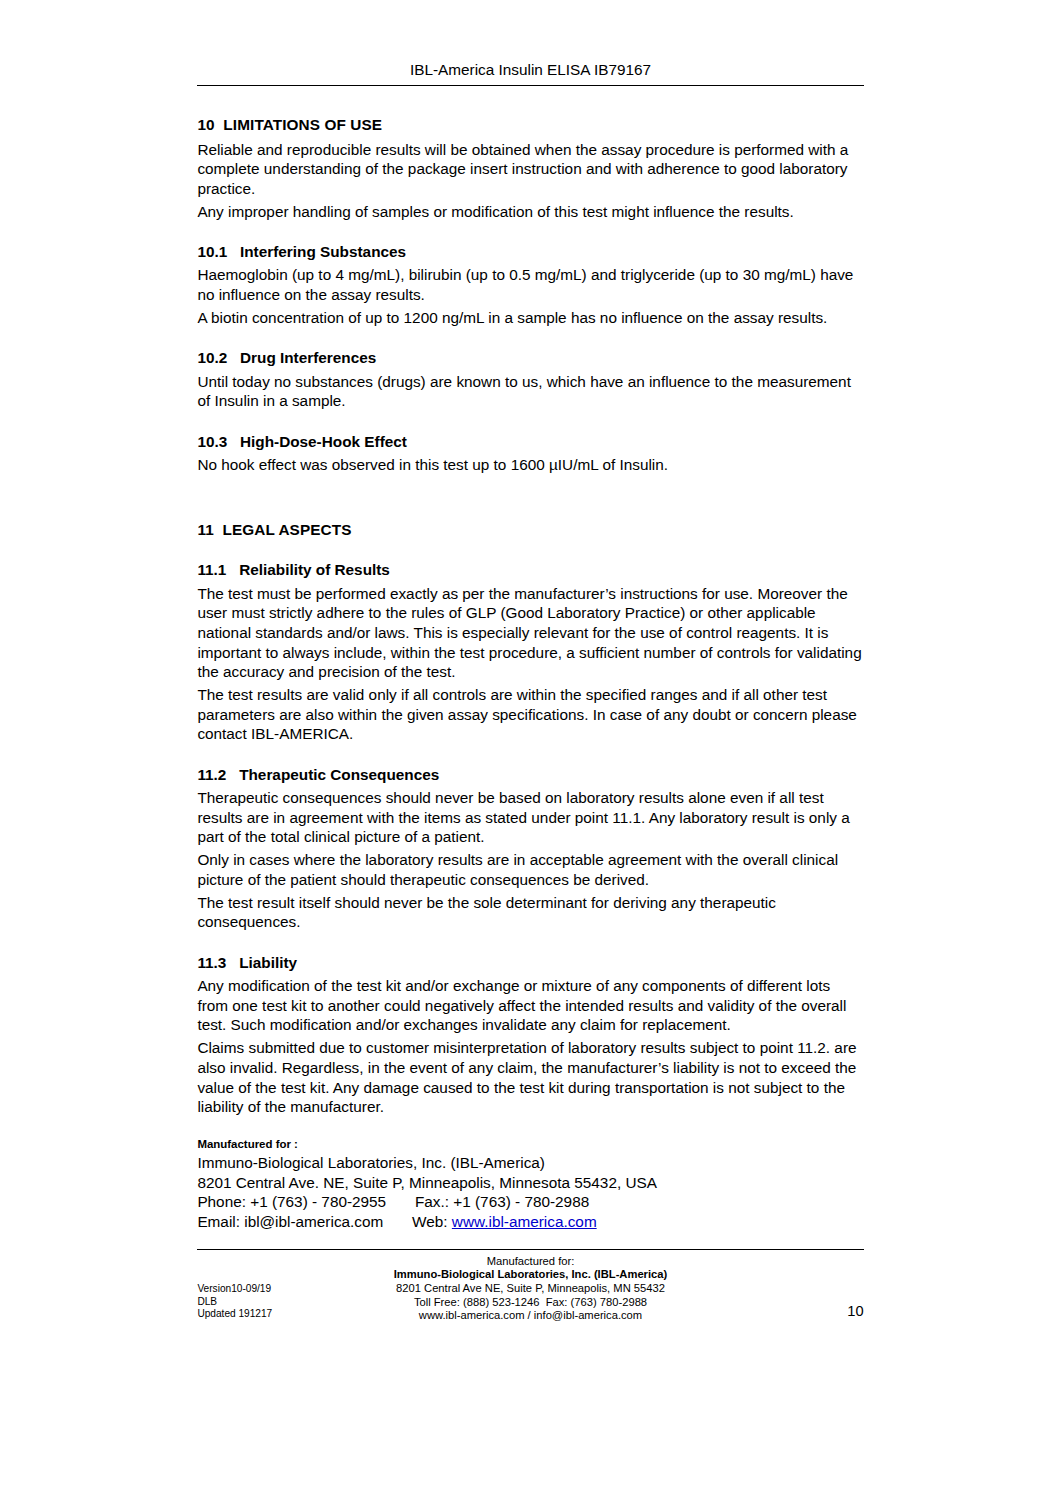IBL-America Insulin ELISA IB79167
10 LIMITATIONS OF USE
Reliable and reproducible results will be obtained when the assay procedure is performed with a complete understanding of the package insert instruction and with adherence to good laboratory practice.
Any improper handling of samples or modification of this test might influence the results.
10.1 Interfering Substances
Haemoglobin (up to 4 mg/mL), bilirubin (up to 0.5 mg/mL) and triglyceride (up to 30 mg/mL) have no influence on the assay results.
A biotin concentration of up to 1200 ng/mL in a sample has no influence on the assay results.
10.2 Drug Interferences
Until today no substances (drugs) are known to us, which have an influence to the measurement of Insulin in a sample.
10.3 High-Dose-Hook Effect
No hook effect was observed in this test up to 1600 µIU/mL of Insulin.
11 LEGAL ASPECTS
11.1 Reliability of Results
The test must be performed exactly as per the manufacturer’s instructions for use. Moreover the user must strictly adhere to the rules of GLP (Good Laboratory Practice) or other applicable national standards and/or laws. This is especially relevant for the use of control reagents. It is important to always include, within the test procedure, a sufficient number of controls for validating the accuracy and precision of the test.
The test results are valid only if all controls are within the specified ranges and if all other test parameters are also within the given assay specifications. In case of any doubt or concern please contact IBL-AMERICA.
11.2 Therapeutic Consequences
Therapeutic consequences should never be based on laboratory results alone even if all test results are in agreement with the items as stated under point 11.1. Any laboratory result is only a part of the total clinical picture of a patient.
Only in cases where the laboratory results are in acceptable agreement with the overall clinical picture of the patient should therapeutic consequences be derived.
The test result itself should never be the sole determinant for deriving any therapeutic consequences.
11.3 Liability
Any modification of the test kit and/or exchange or mixture of any components of different lots from one test kit to another could negatively affect the intended results and validity of the overall test. Such modification and/or exchanges invalidate any claim for replacement.
Claims submitted due to customer misinterpretation of laboratory results subject to point 11.2. are also invalid. Regardless, in the event of any claim, the manufacturer’s liability is not to exceed the value of the test kit. Any damage caused to the test kit during transportation is not subject to the liability of the manufacturer.
Manufactured for :
Immuno-Biological Laboratories, Inc. (IBL-America)
8201 Central Ave. NE, Suite P, Minneapolis, Minnesota 55432, USA
Phone: +1 (763) - 780-2955 Fax.: +1 (763) - 780-2988
Email: ibl@ibl-america.com Web: www.ibl-america.com
Manufactured for:
Immuno-Biological Laboratories, Inc. (IBL-America)
8201 Central Ave NE, Suite P, Minneapolis, MN 55432
Toll Free: (888) 523-1246 Fax: (763) 780-2988
www.ibl-america.com / info@ibl-america.com
Version10-09/19
DLB
Updated 191217
10